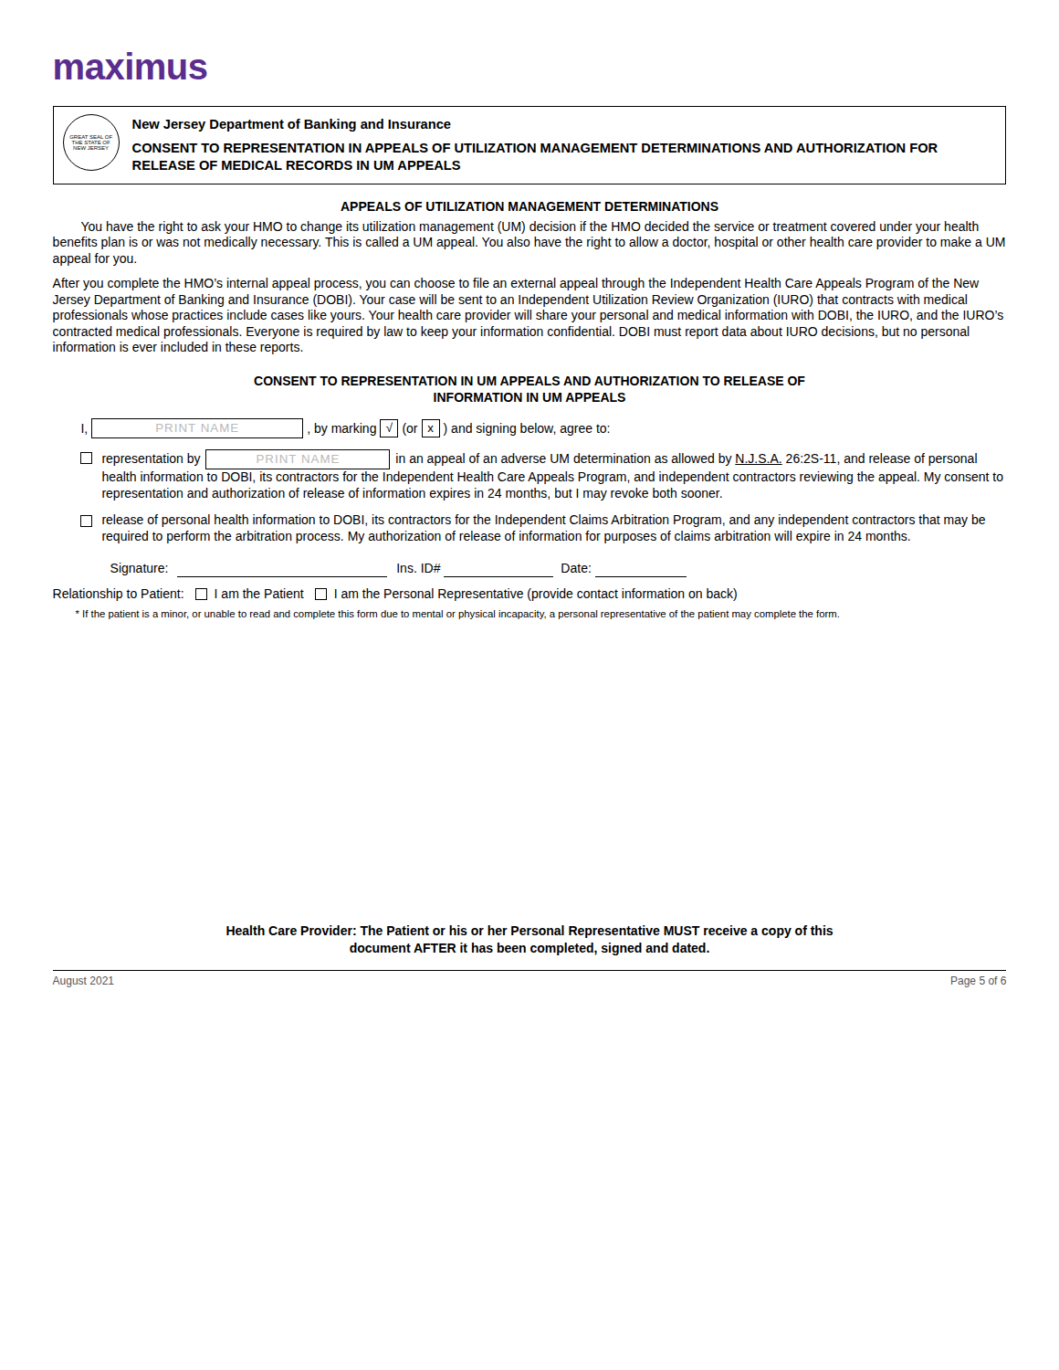maximus
GREAT SEAL OF THE STATE OF NEW JERSEY
New Jersey Department of Banking and Insurance
CONSENT TO REPRESENTATION IN APPEALS OF UTILIZATION MANAGEMENT DETERMINATIONS AND AUTHORIZATION FOR RELEASE OF MEDICAL RECORDS IN UM APPEALS
APPEALS OF UTILIZATION MANAGEMENT DETERMINATIONS
You have the right to ask your HMO to change its utilization management (UM) decision if the HMO decided the service or treatment covered under your health benefits plan is or was not medically necessary. This is called a UM appeal. You also have the right to allow a doctor, hospital or other health care provider to make a UM appeal for you.
After you complete the HMO’s internal appeal process, you can choose to file an external appeal through the Independent Health Care Appeals Program of the New Jersey Department of Banking and Insurance (DOBI). Your case will be sent to an Independent Utilization Review Organization (IURO) that contracts with medical professionals whose practices include cases like yours. Your health care provider will share your personal and medical information with DOBI, the IURO, and the IURO’s contracted medical professionals. Everyone is required by law to keep your information confidential. DOBI must report data about IURO decisions, but no personal information is ever included in these reports.
CONSENT TO REPRESENTATION IN UM APPEALS AND AUTHORIZATION TO RELEASE OF
INFORMATION IN UM APPEALS
I, PRINT NAME , by marking √ (or x ) and signing below, agree to:
representation by PRINT NAME in an appeal of an adverse UM determination as allowed by N.J.S.A. 26:2S-11, and release of personal health information to DOBI, its contractors for the Independent Health Care Appeals Program, and independent contractors reviewing the appeal. My consent to representation and authorization of release of information expires in 24 months, but I may revoke both sooner.
release of personal health information to DOBI, its contractors for the Independent Claims Arbitration Program, and any independent contractors that may be required to perform the arbitration process. My authorization of release of information for purposes of claims arbitration will expire in 24 months.
Signature: Ins. ID# Date:
Relationship to Patient: I am the Patient I am the Personal Representative (provide contact information on back)
* If the patient is a minor, or unable to read and complete this form due to mental or physical incapacity, a personal representative of the patient may complete the form.
Health Care Provider: The Patient or his or her Personal Representative MUST receive a copy of this
document AFTER it has been completed, signed and dated.
August 2021 Page 5 of 6